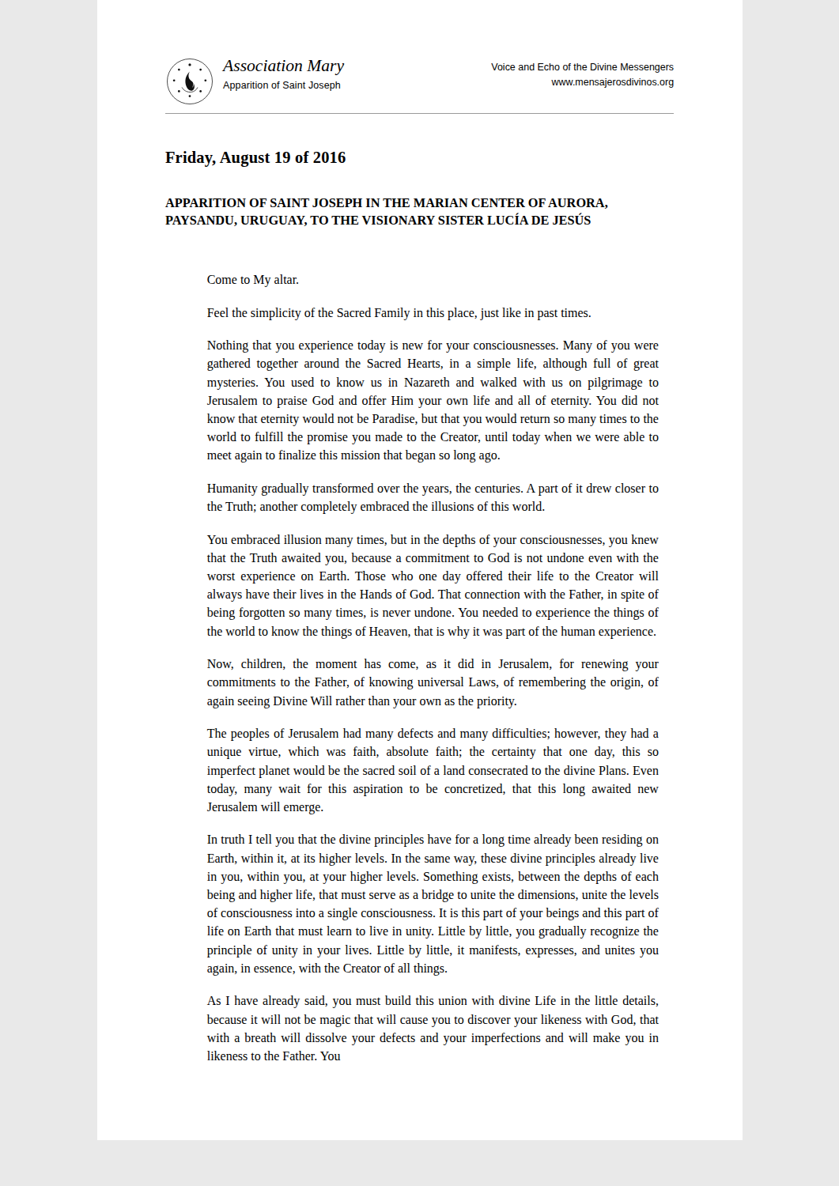Association Mary
Apparition of Saint Joseph
Voice and Echo of the Divine Messengers
www.mensajerosdivinos.org
Friday, August 19 of 2016
Apparition of Saint Joseph in the Marian Center of Aurora, Paysandu, Uruguay, to the visionary Sister Lucía de Jesús
Come to My altar.
Feel the simplicity of the Sacred Family in this place, just like in past times.
Nothing that you experience today is new for your consciousnesses. Many of you were gathered together around the Sacred Hearts, in a simple life, although full of great mysteries. You used to know us in Nazareth and walked with us on pilgrimage to Jerusalem to praise God and offer Him your own life and all of eternity. You did not know that eternity would not be Paradise, but that you would return so many times to the world to fulfill the promise you made to the Creator, until today when we were able to meet again to finalize this mission that began so long ago.
Humanity gradually transformed over the years, the centuries. A part of it drew closer to the Truth; another completely embraced the illusions of this world.
You embraced illusion many times, but in the depths of your consciousnesses, you knew that the Truth awaited you, because a commitment to God is not undone even with the worst experience on Earth. Those who one day offered their life to the Creator will always have their lives in the Hands of God. That connection with the Father, in spite of being forgotten so many times, is never undone. You needed to experience the things of the world to know the things of Heaven, that is why it was part of the human experience.
Now, children, the moment has come, as it did in Jerusalem, for renewing your commitments to the Father, of knowing universal Laws, of remembering the origin, of again seeing Divine Will rather than your own as the priority.
The peoples of Jerusalem had many defects and many difficulties; however, they had a unique virtue, which was faith, absolute faith; the certainty that one day, this so imperfect planet would be the sacred soil of a land consecrated to the divine Plans. Even today, many wait for this aspiration to be concretized, that this long awaited new Jerusalem will emerge.
In truth I tell you that the divine principles have for a long time already been residing on Earth, within it, at its higher levels. In the same way, these divine principles already live in you, within you, at your higher levels. Something exists, between the depths of each being and higher life, that must serve as a bridge to unite the dimensions, unite the levels of consciousness into a single consciousness. It is this part of your beings and this part of life on Earth that must learn to live in unity. Little by little, you gradually recognize the principle of unity in your lives. Little by little, it manifests, expresses, and unites you again, in essence, with the Creator of all things.
As I have already said, you must build this union with divine Life in the little details, because it will not be magic that will cause you to discover your likeness with God, that with a breath will dissolve your defects and your imperfections and will make you in likeness to the Father. You